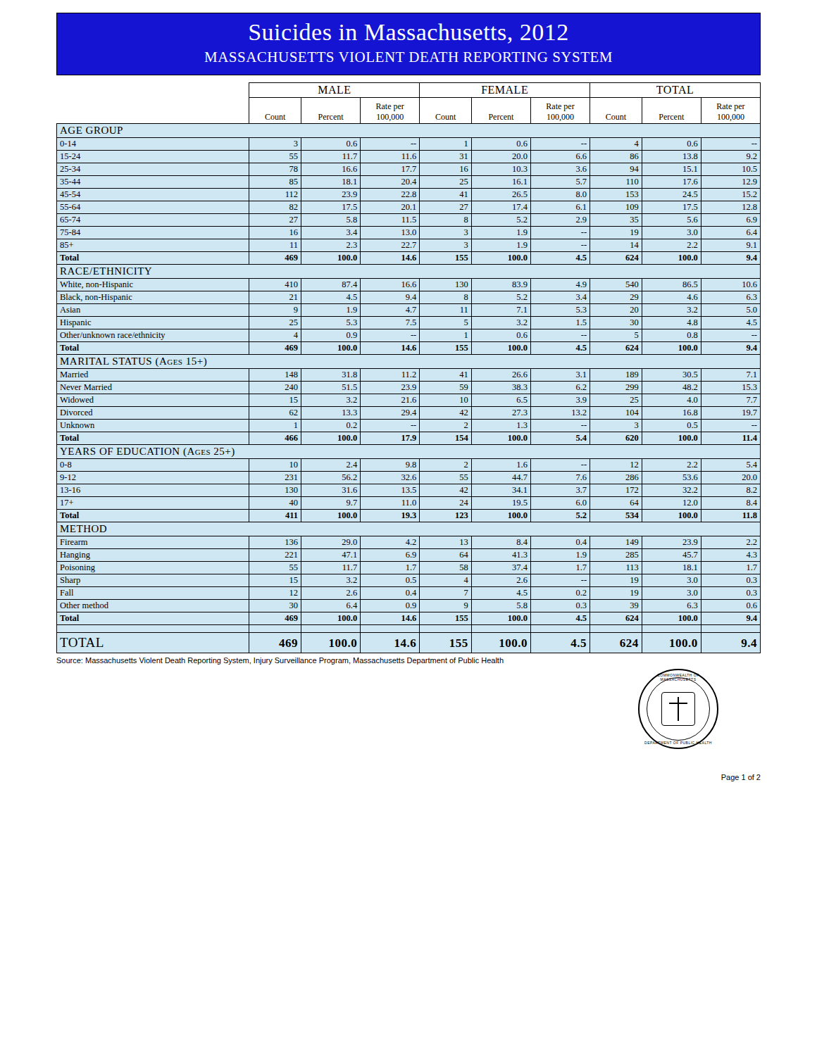Suicides in Massachusetts, 2012
MASSACHUSETTS VIOLENT DEATH REPORTING SYSTEM
| | MALE | FEMALE | TOTAL |
| --- | --- | --- | --- |
| | Count | Percent | Rate per 100,000 | Count | Percent | Rate per 100,000 | Count | Percent | Rate per 100,000 |
| AGE GROUP |
| 0-14 | 3 | 0.6 | -- | 1 | 0.6 | -- | 4 | 0.6 | -- |
| 15-24 | 55 | 11.7 | 11.6 | 31 | 20.0 | 6.6 | 86 | 13.8 | 9.2 |
| 25-34 | 78 | 16.6 | 17.7 | 16 | 10.3 | 3.6 | 94 | 15.1 | 10.5 |
| 35-44 | 85 | 18.1 | 20.4 | 25 | 16.1 | 5.7 | 110 | 17.6 | 12.9 |
| 45-54 | 112 | 23.9 | 22.8 | 41 | 26.5 | 8.0 | 153 | 24.5 | 15.2 |
| 55-64 | 82 | 17.5 | 20.1 | 27 | 17.4 | 6.1 | 109 | 17.5 | 12.8 |
| 65-74 | 27 | 5.8 | 11.5 | 8 | 5.2 | 2.9 | 35 | 5.6 | 6.9 |
| 75-84 | 16 | 3.4 | 13.0 | 3 | 1.9 | -- | 19 | 3.0 | 6.4 |
| 85+ | 11 | 2.3 | 22.7 | 3 | 1.9 | -- | 14 | 2.2 | 9.1 |
| Total | 469 | 100.0 | 14.6 | 155 | 100.0 | 4.5 | 624 | 100.0 | 9.4 |
| RACE/ETHNICITY |
| White, non-Hispanic | 410 | 87.4 | 16.6 | 130 | 83.9 | 4.9 | 540 | 86.5 | 10.6 |
| Black, non-Hispanic | 21 | 4.5 | 9.4 | 8 | 5.2 | 3.4 | 29 | 4.6 | 6.3 |
| Asian | 9 | 1.9 | 4.7 | 11 | 7.1 | 5.3 | 20 | 3.2 | 5.0 |
| Hispanic | 25 | 5.3 | 7.5 | 5 | 3.2 | 1.5 | 30 | 4.8 | 4.5 |
| Other/unknown race/ethnicity | 4 | 0.9 | -- | 1 | 0.6 | -- | 5 | 0.8 | -- |
| Total | 469 | 100.0 | 14.6 | 155 | 100.0 | 4.5 | 624 | 100.0 | 9.4 |
| MARITAL STATUS (Ages 15+) |
| Married | 148 | 31.8 | 11.2 | 41 | 26.6 | 3.1 | 189 | 30.5 | 7.1 |
| Never Married | 240 | 51.5 | 23.9 | 59 | 38.3 | 6.2 | 299 | 48.2 | 15.3 |
| Widowed | 15 | 3.2 | 21.6 | 10 | 6.5 | 3.9 | 25 | 4.0 | 7.7 |
| Divorced | 62 | 13.3 | 29.4 | 42 | 27.3 | 13.2 | 104 | 16.8 | 19.7 |
| Unknown | 1 | 0.2 | -- | 2 | 1.3 | -- | 3 | 0.5 | -- |
| Total | 466 | 100.0 | 17.9 | 154 | 100.0 | 5.4 | 620 | 100.0 | 11.4 |
| YEARS OF EDUCATION (Ages 25+) |
| 0-8 | 10 | 2.4 | 9.8 | 2 | 1.6 | -- | 12 | 2.2 | 5.4 |
| 9-12 | 231 | 56.2 | 32.6 | 55 | 44.7 | 7.6 | 286 | 53.6 | 20.0 |
| 13-16 | 130 | 31.6 | 13.5 | 42 | 34.1 | 3.7 | 172 | 32.2 | 8.2 |
| 17+ | 40 | 9.7 | 11.0 | 24 | 19.5 | 6.0 | 64 | 12.0 | 8.4 |
| Total | 411 | 100.0 | 19.3 | 123 | 100.0 | 5.2 | 534 | 100.0 | 11.8 |
| METHOD |
| Firearm | 136 | 29.0 | 4.2 | 13 | 8.4 | 0.4 | 149 | 23.9 | 2.2 |
| Hanging | 221 | 47.1 | 6.9 | 64 | 41.3 | 1.9 | 285 | 45.7 | 4.3 |
| Poisoning | 55 | 11.7 | 1.7 | 58 | 37.4 | 1.7 | 113 | 18.1 | 1.7 |
| Sharp | 15 | 3.2 | 0.5 | 4 | 2.6 | -- | 19 | 3.0 | 0.3 |
| Fall | 12 | 2.6 | 0.4 | 7 | 4.5 | 0.2 | 19 | 3.0 | 0.3 |
| Other method | 30 | 6.4 | 0.9 | 9 | 5.8 | 0.3 | 39 | 6.3 | 0.6 |
| Total | 469 | 100.0 | 14.6 | 155 | 100.0 | 4.5 | 624 | 100.0 | 9.4 |
| TOTAL | 469 | 100.0 | 14.6 | 155 | 100.0 | 4.5 | 624 | 100.0 | 9.4 |
Source: Massachusetts Violent Death Reporting System, Injury Surveillance Program, Massachusetts Department of Public Health
COMMONWEALTH OF MASSACHUSETTS
DEPARTMENT OF PUBLIC HEALTH
Page 1 of 2